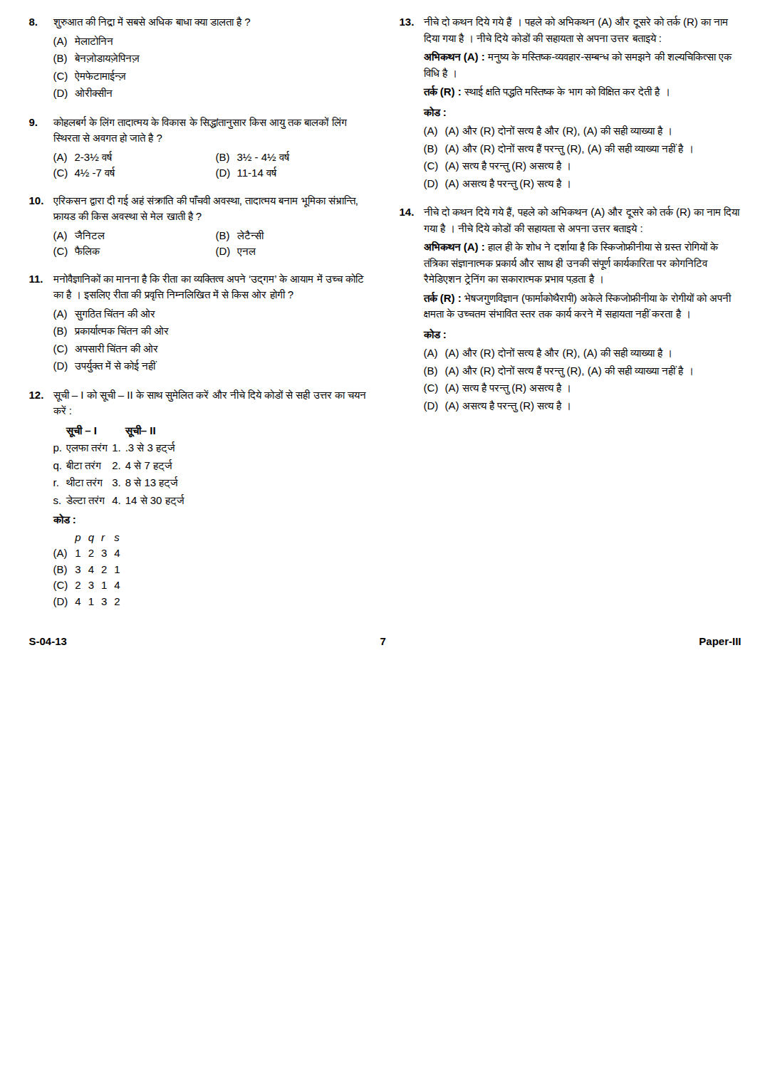8.
शुरुआत की निद्रा में सबसे अधिक बाधा क्या डालता है ?
(A) मेलाटोनिन
(B) बेनज़ोडायज़ेपिनज़
(C) ऐमफेटामाईन्ज़
(D) ओरीक्सीन
9.
कोहलबर्ग के लिंग तादात्मय के विकास के सिद्धांतानुसार किस आयु तक बालकों लिंग स्थिरता से अवगत हो जाते है ?
(A) 2-3½ वर्ष
(B) 3½ - 4½ वर्ष
(C) 4½ -7 वर्ष
(D) 11-14 वर्ष
10.
एरिकसन द्वारा दी गई अहं संक्रांति की पाँचवी अवस्था, तादात्मय बनाम भूमिका संभ्रान्ति, फ्रायड की किस अवस्था से मेल खाती है ?
(A) जैनिटल
(B) लेटैन्सी
(C) फैलिक
(D) एनल
11.
मनोवैज्ञानिकों का मानना है कि रीता का व्यक्तित्व अपने ‘उद्गम’ के आयाम में उच्च कोटि का है । इसलिए रीता की प्रवृत्ति निम्नलिखित में से किस ओर होगी ?
(A) सुगठित चिंतन की ओर
(B) प्रकार्यात्मक चिंतन की ओर
(C) अपसारी चिंतन की ओर
(D) उपर्युक्त में से कोई नहीं
12.
सूची – I को सूची – II के साथ सुमेलित करें और नीचे दिये कोडों से सही उत्तर का चयन करें :
| | सूची – I | | सूची– II |
| p. | एलफा तरंग | 1. | .3 से 3 हर्ट्ज |
| q. | बीटा तरंग | 2. | 4 से 7 हर्ट्ज |
| r. | थीटा तरंग | 3. | 8 से 13 हर्ट्ज |
| s. | डेल्टा तरंग | 4. | 14 से 30 हर्ट्ज |
कोड :
| | p | q | r | s |
| (A) | 1 | 2 | 3 | 4 |
| (B) | 3 | 4 | 2 | 1 |
| (C) | 2 | 3 | 1 | 4 |
| (D) | 4 | 1 | 3 | 2 |
13.
नीचे दो कथन दिये गये हैं । पहले को अभिकथन (A) और दूसरे को तर्क (R) का नाम दिया गया है । नीचे दिये कोडों की सहायता से अपना उत्तर बताइये :
अभिकथन (A) : मनुष्य के मस्तिष्क-व्यवहार-सम्बन्ध को समझने की शल्यचिकित्सा एक विधि है ।
तर्क (R) : स्थाई क्षति पद्धति मस्तिष्क के भाग को विक्षित कर देती है ।
कोड :
(A)(A) और (R) दोनों सत्य है और (R), (A) की सही व्याख्या है ।
(B)(A) और (R) दोनों सत्य हैं परन्तु (R), (A) की सही व्याख्या नहीं है ।
(C)(A) सत्य है परन्तु (R) असत्य है ।
(D)(A) असत्य है परन्तु (R) सत्य है ।
14.
नीचे दो कथन दिये गये हैं, पहले को अभिकथन (A) और दूसरे को तर्क (R) का नाम दिया गया है । नीचे दिये कोडों की सहायता से अपना उत्तर बताइये :
अभिकथन (A) : हाल ही के शोध ने दर्शाया है कि स्किजोफ्रीनीया से ग्रस्त रोगियों के तंत्रिका संज्ञानात्मक प्रकार्य और साथ ही उनकी संपूर्ण कार्यकारिता पर कोगनिटिव रैमेडिएशन ट्रेनिंग का सकारात्मक प्रभाव पड़ता है ।
तर्क (R) : भेषजगुणविज्ञान (फार्माकोथैरापी) अकेले स्किजोफ्रीनीया के रोगीयों को अपनी क्षमता के उच्चतम संभावित स्तर तक कार्य करने में सहायता नहीं करता है ।
कोड :
(A)(A) और (R) दोनों सत्य है और (R), (A) की सही व्याख्या है ।
(B)(A) और (R) दोनों सत्य हैं परन्तु (R), (A) की सही व्याख्या नहीं है ।
(C)(A) सत्य है परन्तु (R) असत्य है ।
(D)(A) असत्य है परन्तु (R) सत्य है ।
S-04-13
7
Paper-III